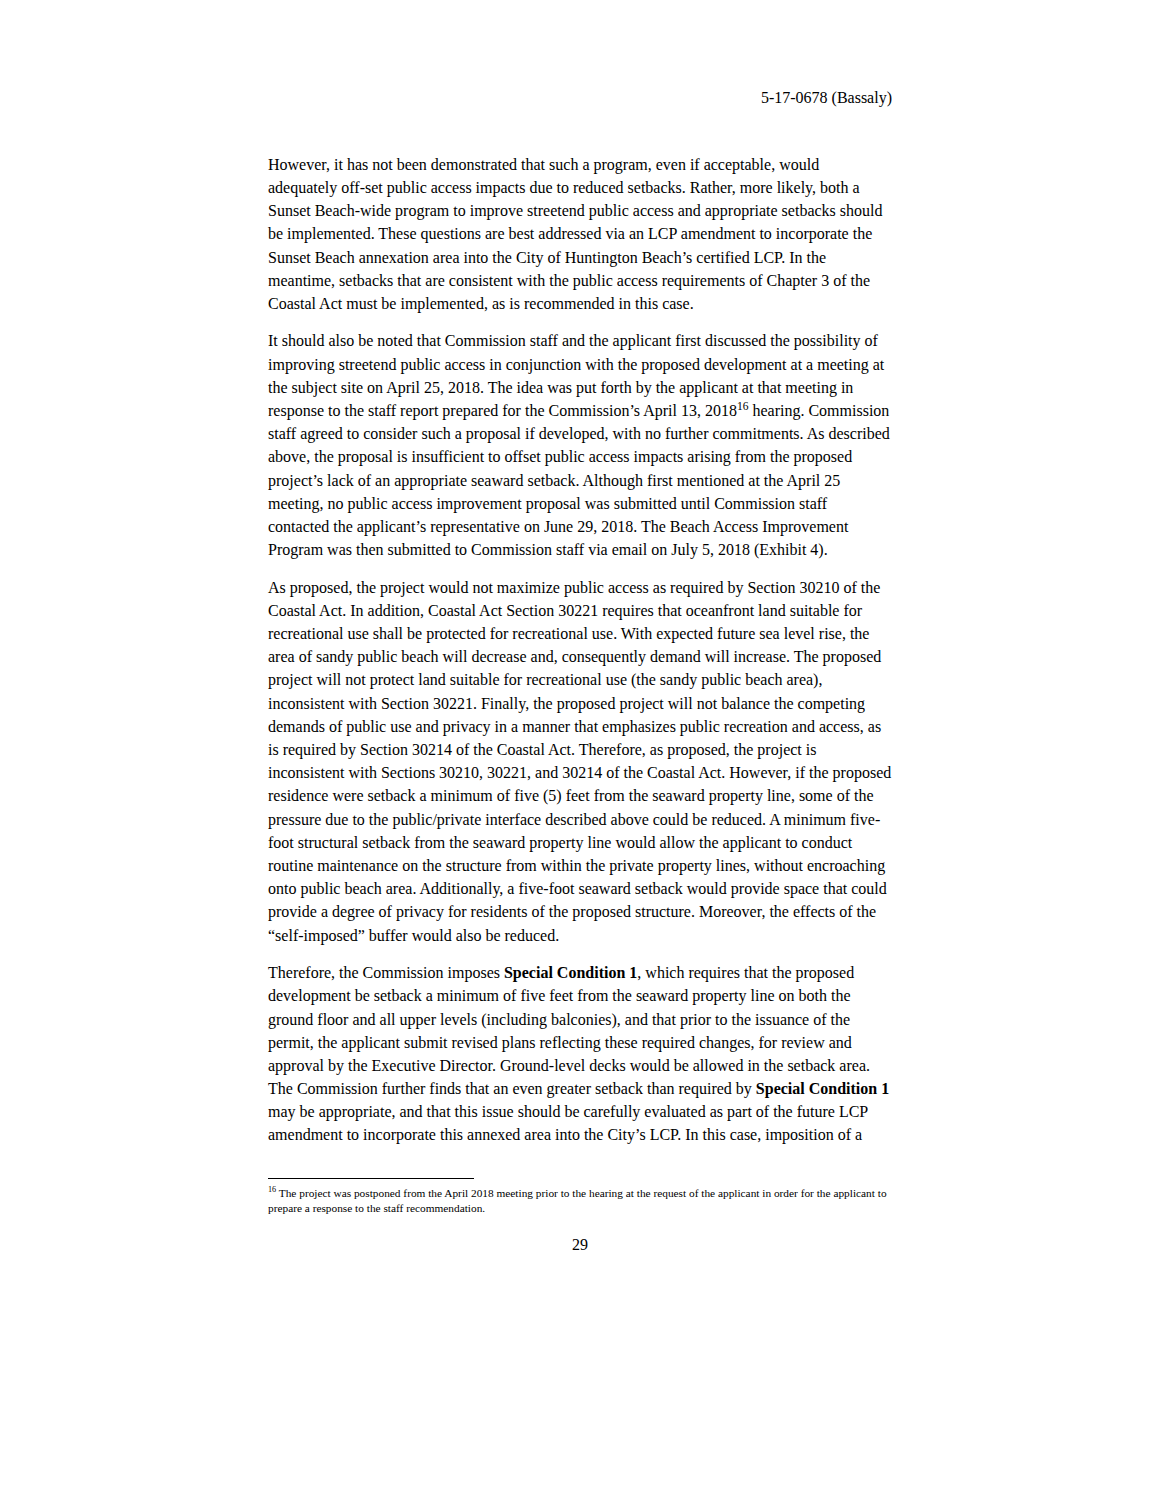5-17-0678 (Bassaly)
However, it has not been demonstrated that such a program, even if acceptable, would adequately off-set public access impacts due to reduced setbacks. Rather, more likely, both a Sunset Beach-wide program to improve streetend public access and appropriate setbacks should be implemented. These questions are best addressed via an LCP amendment to incorporate the Sunset Beach annexation area into the City of Huntington Beach’s certified LCP. In the meantime, setbacks that are consistent with the public access requirements of Chapter 3 of the Coastal Act must be implemented, as is recommended in this case.
It should also be noted that Commission staff and the applicant first discussed the possibility of improving streetend public access in conjunction with the proposed development at a meeting at the subject site on April 25, 2018. The idea was put forth by the applicant at that meeting in response to the staff report prepared for the Commission’s April 13, 201816 hearing. Commission staff agreed to consider such a proposal if developed, with no further commitments. As described above, the proposal is insufficient to offset public access impacts arising from the proposed project’s lack of an appropriate seaward setback. Although first mentioned at the April 25 meeting, no public access improvement proposal was submitted until Commission staff contacted the applicant’s representative on June 29, 2018. The Beach Access Improvement Program was then submitted to Commission staff via email on July 5, 2018 (Exhibit 4).
As proposed, the project would not maximize public access as required by Section 30210 of the Coastal Act. In addition, Coastal Act Section 30221 requires that oceanfront land suitable for recreational use shall be protected for recreational use. With expected future sea level rise, the area of sandy public beach will decrease and, consequently demand will increase. The proposed project will not protect land suitable for recreational use (the sandy public beach area), inconsistent with Section 30221. Finally, the proposed project will not balance the competing demands of public use and privacy in a manner that emphasizes public recreation and access, as is required by Section 30214 of the Coastal Act. Therefore, as proposed, the project is inconsistent with Sections 30210, 30221, and 30214 of the Coastal Act. However, if the proposed residence were setback a minimum of five (5) feet from the seaward property line, some of the pressure due to the public/private interface described above could be reduced. A minimum five-foot structural setback from the seaward property line would allow the applicant to conduct routine maintenance on the structure from within the private property lines, without encroaching onto public beach area. Additionally, a five-foot seaward setback would provide space that could provide a degree of privacy for residents of the proposed structure. Moreover, the effects of the “self-imposed” buffer would also be reduced.
Therefore, the Commission imposes Special Condition 1, which requires that the proposed development be setback a minimum of five feet from the seaward property line on both the ground floor and all upper levels (including balconies), and that prior to the issuance of the permit, the applicant submit revised plans reflecting these required changes, for review and approval by the Executive Director. Ground-level decks would be allowed in the setback area. The Commission further finds that an even greater setback than required by Special Condition 1 may be appropriate, and that this issue should be carefully evaluated as part of the future LCP amendment to incorporate this annexed area into the City’s LCP. In this case, imposition of a
16 The project was postponed from the April 2018 meeting prior to the hearing at the request of the applicant in order for the applicant to prepare a response to the staff recommendation.
29